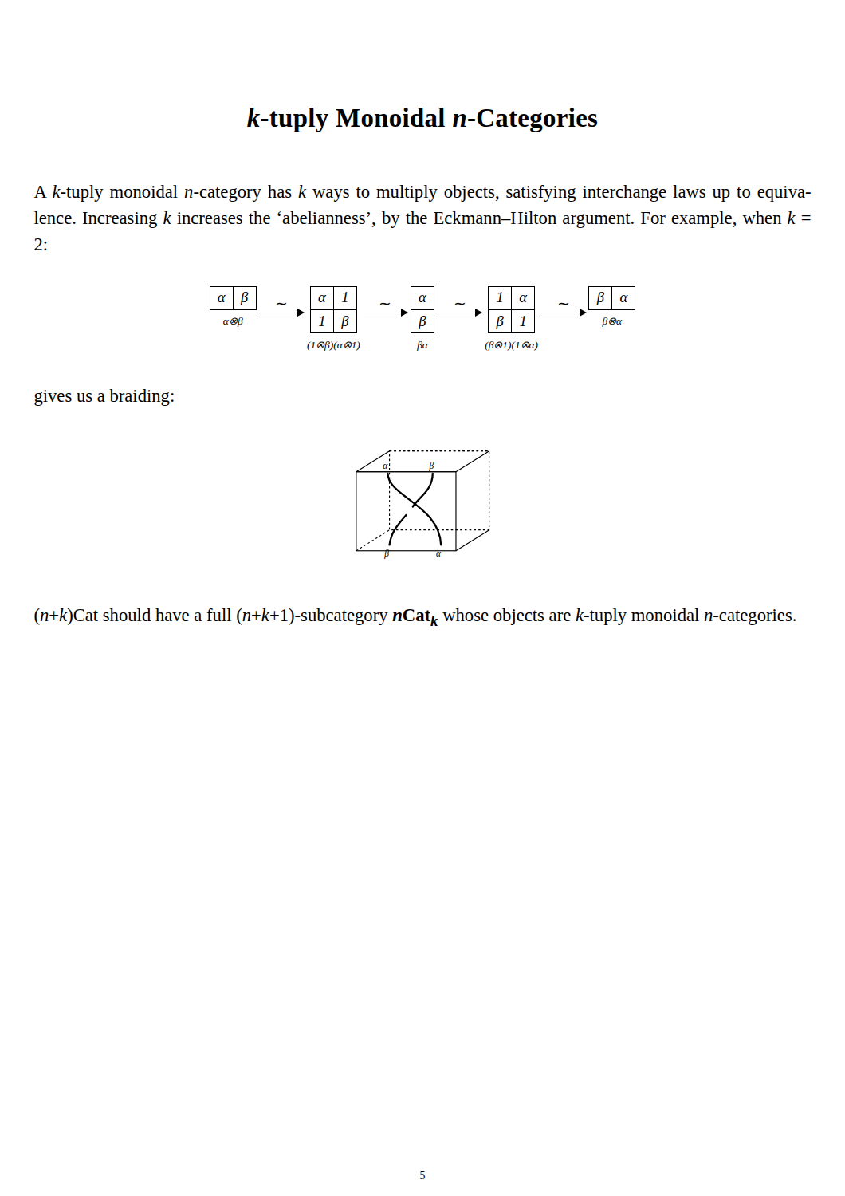k-tuply Monoidal n-Categories
A k-tuply monoidal n-category has k ways to multiply objects, satisfying interchange laws up to equivalence. Increasing k increases the ‘abelianness’, by the Eckmann–Hilton argument. For example, when k = 2:
| α | β |
α⊗β
∼
| α | 1 |
| 1 | β |
(1⊗β)(α⊗1)
∼
| α |
| β |
βα
∼
| 1 | α |
| β | 1 |
(β⊗1)(1⊗α)
∼
| β | α |
β⊗α
gives us a braiding:
α β β α
(n+k)Cat should have a full (n+k+1)-subcategory nCat k whose objects are k-tuply monoidal n-categories.
5